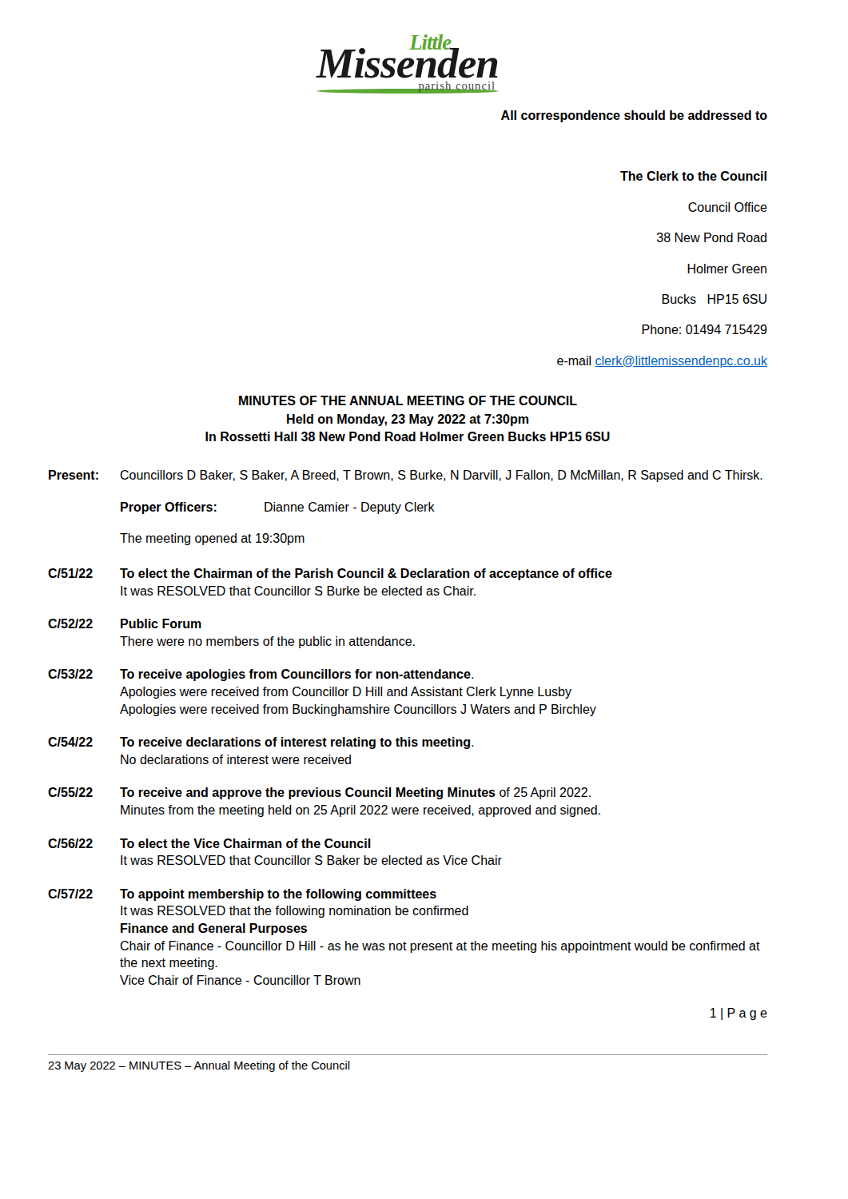Little Missenden parish council
All correspondence should be addressed to
The Clerk to the Council
Council Office
38 New Pond Road
Holmer Green
Bucks HP15 6SU
Phone: 01494 715429
e-mail clerk@littlemissendenpc.co.uk
MINUTES OF THE ANNUAL MEETING OF THE COUNCIL
Held on Monday, 23 May 2022 at 7:30pm
In Rossetti Hall 38 New Pond Road Holmer Green Bucks HP15 6SU
Present:
Councillors D Baker, S Baker, A Breed, T Brown, S Burke, N Darvill, J Fallon, D McMillan, R Sapsed and C Thirsk.
Proper Officers:
Dianne Camier - Deputy Clerk
The meeting opened at 19:30pm
C/51/22
To elect the Chairman of the Parish Council & Declaration of acceptance of office
It was RESOLVED that Councillor S Burke be elected as Chair.
C/52/22
Public Forum
There were no members of the public in attendance.
C/53/22
To receive apologies from Councillors for non-attendance.
Apologies were received from Councillor D Hill and Assistant Clerk Lynne Lusby
Apologies were received from Buckinghamshire Councillors J Waters and P Birchley
C/54/22
To receive declarations of interest relating to this meeting.
No declarations of interest were received
C/55/22
To receive and approve the previous Council Meeting Minutes of 25 April 2022.
Minutes from the meeting held on 25 April 2022 were received, approved and signed.
C/56/22
To elect the Vice Chairman of the Council
It was RESOLVED that Councillor S Baker be elected as Vice Chair
C/57/22
To appoint membership to the following committees
It was RESOLVED that the following nomination be confirmed
Finance and General Purposes
Chair of Finance - Councillor D Hill - as he was not present at the meeting his appointment would be confirmed at the next meeting.
Vice Chair of Finance - Councillor T Brown
1 | P a g e
23 May 2022 – MINUTES – Annual Meeting of the Council